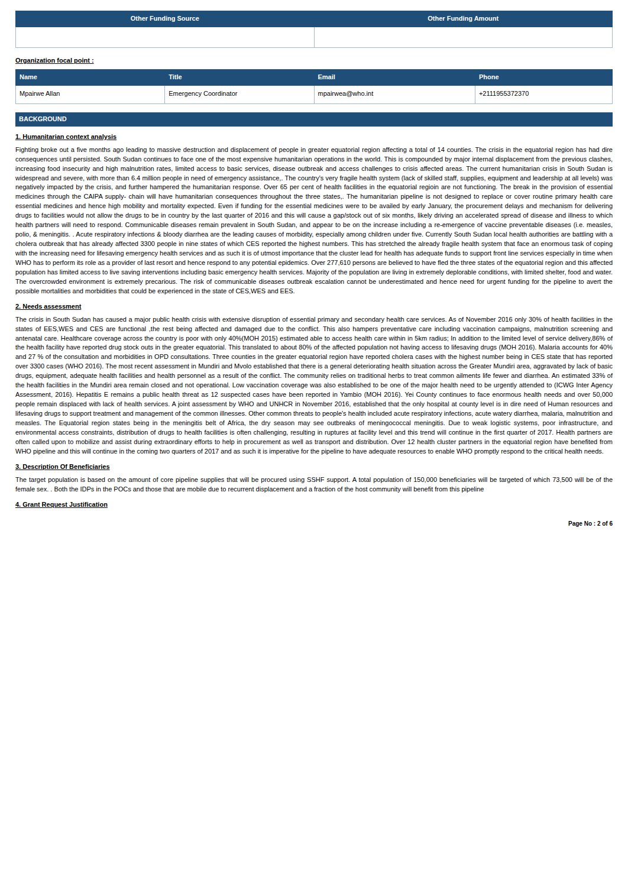| Other Funding Source | Other Funding Amount |
| --- | --- |
Organization focal point :
| Name | Title | Email | Phone |
| --- | --- | --- | --- |
| Mpairwe Allan | Emergency Coordinator | mpairwea@who.int | +2111955372370 |
BACKGROUND
1. Humanitarian context analysis
Fighting broke out a five months ago leading to massive destruction and displacement of people in greater equatorial region affecting a total of 14 counties. The crisis in the equatorial region has had dire consequences until persisted. South Sudan continues to face one of the most expensive humanitarian operations in the world. This is compounded by major internal displacement from the previous clashes, increasing food insecurity and high malnutrition rates, limited access to basic services, disease outbreak and access challenges to crisis affected areas. The current humanitarian crisis in South Sudan is widespread and severe, with more than 6.4 million people in need of emergency assistance,. The country's very fragile health system (lack of skilled staff, supplies, equipment and leadership at all levels) was negatively impacted by the crisis, and further hampered the humanitarian response. Over 65 per cent of health facilities in the equatorial regioin are not functioning. The break in the provision of essential medicines through the CAIPA supply- chain will have humanitarian consequences throughout the three states,. The humanitarian pipeline is not designed to replace or cover routine primary health care essential medicines and hence high mobility and mortality expected. Even if funding for the essential medicines were to be availed by early January, the procurement delays and mechanism for delivering drugs to facilities would not allow the drugs to be in country by the last quarter of 2016 and this will cause a gap/stock out of six months, likely driving an accelerated spread of disease and illness to which health partners will need to respond. Communicable diseases remain prevalent in South Sudan, and appear to be on the increase including a re-emergence of vaccine preventable diseases (i.e. measles, polio, & meningitis. . Acute respiratory infections & bloody diarrhea are the leading causes of morbidity, especially among children under five. Currently South Sudan local health authorities are battling with a cholera outbreak that has already affected 3300 people in nine states of which CES reported the highest numbers. This has stretched the already fragile health system that face an enormous task of coping with the increasing need for lifesaving emergency health services and as such it is of utmost importance that the cluster lead for health has adequate funds to support front line services especially in time when WHO has to perform its role as a provider of last resort and hence respond to any potential epidemics. Over 277,610 persons are believed to have fled the three states of the equatorial region and this affected population has limited access to live saving interventions including basic emergency health services. Majority of the population are living in extremely deplorable conditions, with limited shelter, food and water. The overcrowded environment is extremely precarious. The risk of communicable diseases outbreak escalation cannot be underestimated and hence need for urgent funding for the pipeline to avert the possible mortalities and morbidities that could be experienced in the state of CES,WES and EES.
2. Needs assessment
The crisis in South Sudan has caused a major public health crisis with extensive disruption of essential primary and secondary health care services. As of November 2016 only 30% of health facilities in the states of EES,WES and CES are functional ,the rest being affected and damaged due to the conflict. This also hampers preventative care including vaccination campaigns, malnutrition screening and antenatal care. Healthcare coverage across the country is poor with only 40%(MOH 2015) estimated able to access health care within in 5km radius; In addition to the limited level of service delivery,86% of the health facility have reported drug stock outs in the greater equatorial. This translated to about 80% of the affected population not having access to lifesaving drugs (MOH 2016). Malaria accounts for 40% and 27 % of the consultation and morbidities in OPD consultations. Three counties in the greater equatorial region have reported cholera cases with the highest number being in CES state that has reported over 3300 cases (WHO 2016). The most recent assessment in Mundiri and Mvolo established that there is a general deteriorating health situation across the Greater Mundiri area, aggravated by lack of basic drugs, equipment, adequate health facilities and health personnel as a result of the conflict. The community relies on traditional herbs to treat common ailments life fewer and diarrhea. An estimated 33% of the health facilities in the Mundiri area remain closed and not operational. Low vaccination coverage was also established to be one of the major health need to be urgently attended to (ICWG Inter Agency Assessment, 2016). Hepatitis E remains a public health threat as 12 suspected cases have been reported in Yambio (MOH 2016). Yei County continues to face enormous health needs and over 50,000 people remain displaced with lack of health services. A joint assessment by WHO and UNHCR in November 2016, established that the only hospital at county level is in dire need of Human resources and lifesaving drugs to support treatment and management of the common illnesses. Other common threats to people's health included acute respiratory infections, acute watery diarrhea, malaria, malnutrition and measles. The Equatorial region states being in the meningitis belt of Africa, the dry season may see outbreaks of meningococcal meningitis. Due to weak logistic systems, poor infrastructure, and environmental access constraints, distribution of drugs to health facilities is often challenging, resulting in ruptures at facility level and this trend will continue in the first quarter of 2017. Health partners are often called upon to mobilize and assist during extraordinary efforts to help in procurement as well as transport and distribution. Over 12 health cluster partners in the equatorial region have benefited from WHO pipeline and this will continue in the coming two quarters of 2017 and as such it is imperative for the pipeline to have adequate resources to enable WHO promptly respond to the critical health needs.
3. Description Of Beneficiaries
The target population is based on the amount of core pipeline supplies that will be procured using SSHF support. A total population of 150,000 beneficiaries will be targeted of which 73,500 will be of the female sex. . Both the IDPs in the POCs and those that are mobile due to recurrent displacement and a fraction of the host community will benefit from this pipeline
4. Grant Request Justification
Page No : 2 of 6